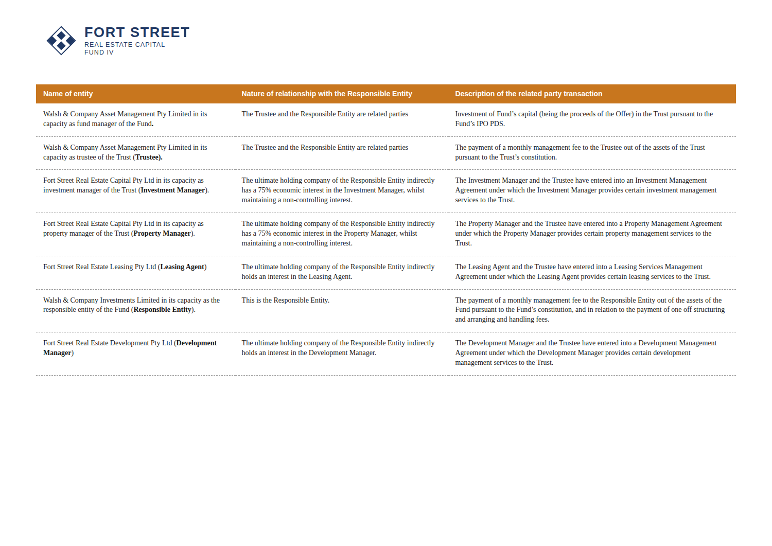FORT STREET REAL ESTATE CAPITAL FUND IV
| Name of entity | Nature of relationship with the Responsible Entity | Description of the related party transaction |
| --- | --- | --- |
| Walsh & Company Asset Management Pty Limited in its capacity as fund manager of the Fund . | The Trustee and the Responsible Entity are related parties | Investment of Fund’s capital (being the proceeds of the Offer) in the Trust pursuant to the Fund’s IPO PDS. |
| Walsh & Company Asset Management Pty Limited in its capacity as trustee of the Trust ( Trustee). | The Trustee and the Responsible Entity are related parties | The payment of a monthly management fee to the Trustee out of the assets of the Trust pursuant to the Trust’s constitution. |
| Fort Street Real Estate Capital Pty Ltd in its capacity as investment manager of the Trust ( Investment Manager ). | The ultimate holding company of the Responsible Entity indirectly has a 75% economic interest in the Investment Manager, whilst maintaining a non-controlling interest. | The Investment Manager and the Trustee have entered into an Investment Management Agreement under which the Investment Manager provides certain investment management services to the Trust. |
| Fort Street Real Estate Capital Pty Ltd in its capacity as property manager of the Trust ( Property Manager ). | The ultimate holding company of the Responsible Entity indirectly has a 75% economic interest in the Property Manager, whilst maintaining a non-controlling interest. | The Property Manager and the Trustee have entered into a Property Management Agreement under which the Property Manager provides certain property management services to the Trust. |
| Fort Street Real Estate Leasing Pty Ltd ( Leasing Agent ) | The ultimate holding company of the Responsible Entity indirectly holds an interest in the Leasing Agent. | The Leasing Agent and the Trustee have entered into a Leasing Services Management Agreement under which the Leasing Agent provides certain leasing services to the Trust. |
| Walsh & Company Investments Limited in its capacity as the responsible entity of the Fund ( Responsible Entity ). | This is the Responsible Entity. | The payment of a monthly management fee to the Responsible Entity out of the assets of the Fund pursuant to the Fund’s constitution, and in relation to the payment of one off structuring and arranging and handling fees. |
| Fort Street Real Estate Development Pty Ltd ( Development Manager ) | The ultimate holding company of the Responsible Entity indirectly holds an interest in the Development Manager. | The Development Manager and the Trustee have entered into a Development Management Agreement under which the Development Manager provides certain development management services to the Trust. |